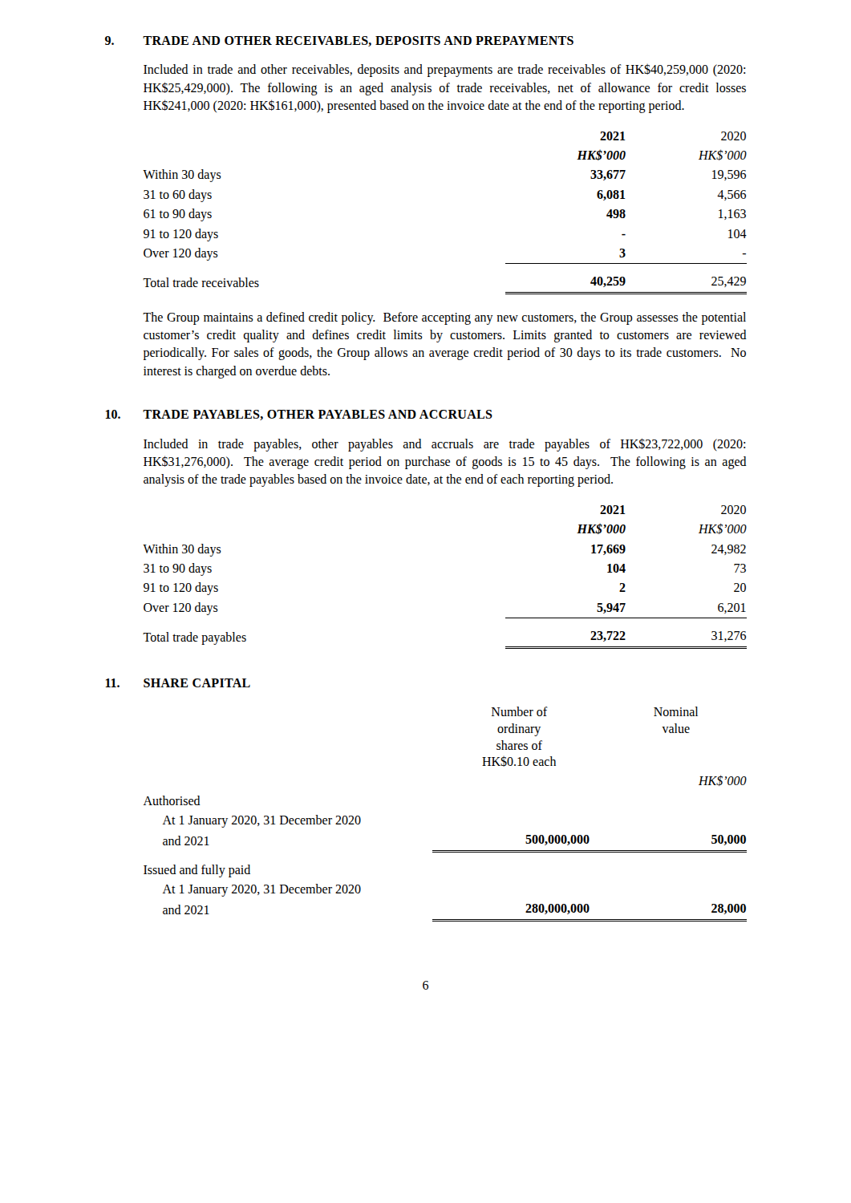9.
Trade and other receivables, deposits and prepayments
Included in trade and other receivables, deposits and prepayments are trade receivables of HK$40,259,000 (2020: HK$25,429,000). The following is an aged analysis of trade receivables, net of allowance for credit losses HK$241,000 (2020: HK$161,000), presented based on the invoice date at the end of the reporting period.
| | | 2021 | 2020 |
| | | HK$’000 | HK$’000 |
| Within 30 days | | 33,677 | 19,596 |
| 31 to 60 days | | 6,081 | 4,566 |
| 61 to 90 days | | 498 | 1,163 |
| 91 to 120 days | | - | 104 |
| Over 120 days | | 3 | - |
| Total trade receivables | | 40,259 | 25,429 |
The Group maintains a defined credit policy. Before accepting any new customers, the Group assesses the potential customer’s credit quality and defines credit limits by customers. Limits granted to customers are reviewed periodically. For sales of goods, the Group allows an average credit period of 30 days to its trade customers. No interest is charged on overdue debts.
10.
Trade payables, other payables and accruals
Included in trade payables, other payables and accruals are trade payables of HK$23,722,000 (2020: HK$31,276,000). The average credit period on purchase of goods is 15 to 45 days. The following is an aged analysis of the trade payables based on the invoice date, at the end of each reporting period.
| | | 2021 | 2020 |
| | | HK$’000 | HK$’000 |
| Within 30 days | | 17,669 | 24,982 |
| 31 to 90 days | | 104 | 73 |
| 91 to 120 days | | 2 | 20 |
| Over 120 days | | 5,947 | 6,201 |
| Total trade payables | | 23,722 | 31,276 |
11.
Share capital
| | Number of ordinary shares of HK$0.10 each | Nominal value |
| | | HK$’000 |
| Authorised | | |
| At 1 January 2020, 31 December 2020 | | |
| and 2021 | 500,000,000 | 50,000 |
| Issued and fully paid | | |
| At 1 January 2020, 31 December 2020 | | |
| and 2021 | 280,000,000 | 28,000 |
6